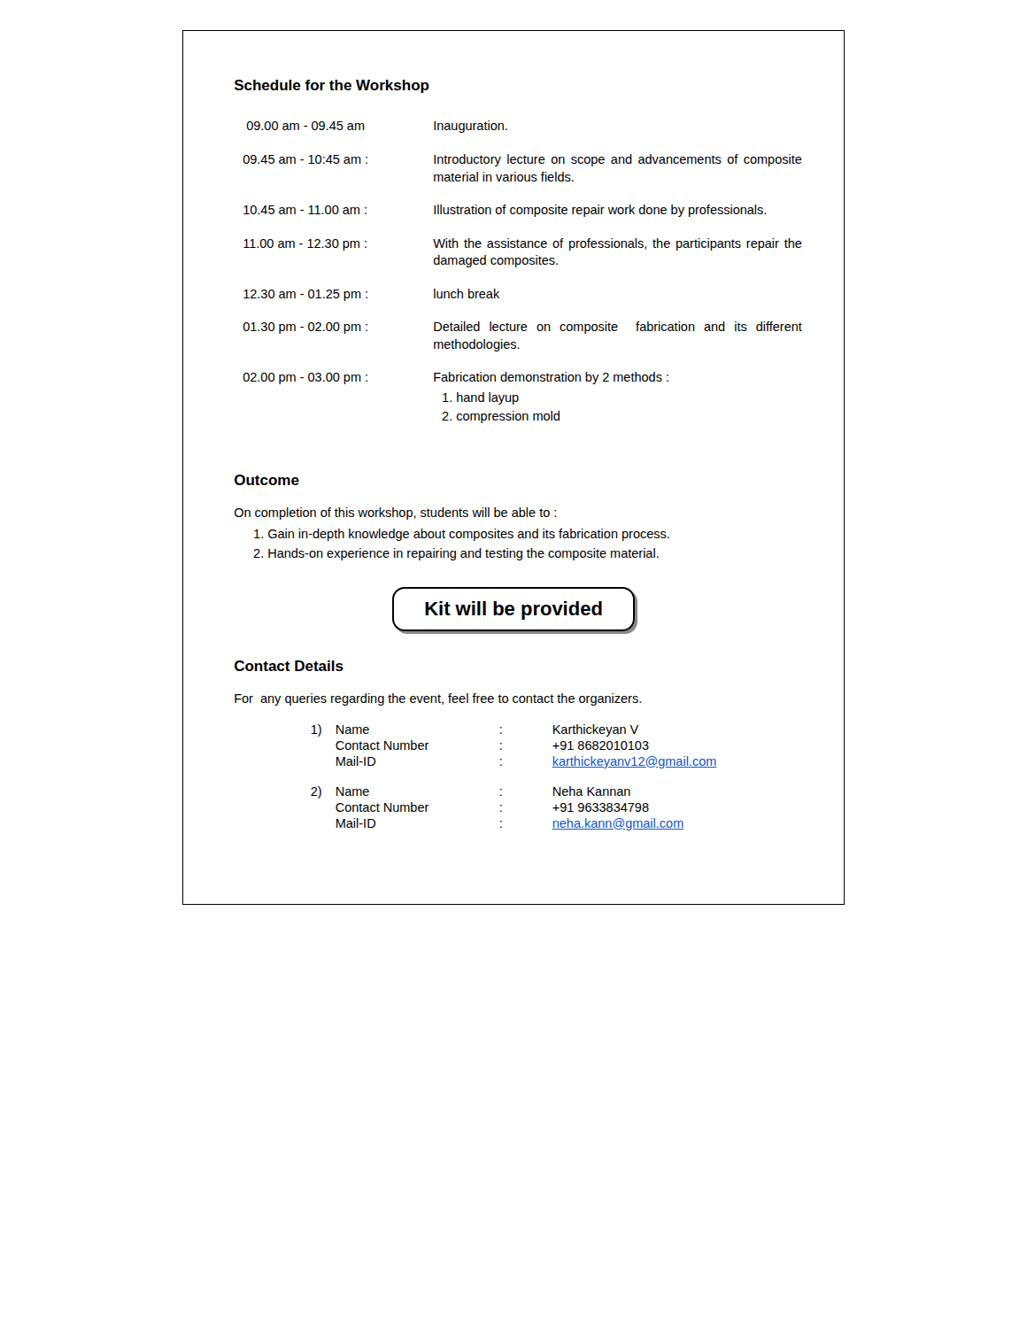Schedule for the Workshop
| 09.00 am - 09.45 am | Inauguration. |
| 09.45 am - 10:45 am : | Introductory lecture on scope and advancements of composite material in various fields. |
| 10.45 am - 11.00 am : | Illustration of composite repair work done by professionals. |
| 11.00 am - 12.30 pm : | With the assistance of professionals, the participants repair the damaged composites. |
| 12.30 am - 01.25 pm : | lunch break |
| 01.30 pm - 02.00 pm : | Detailed lecture on composite fabrication and its different methodologies. |
| 02.00 pm - 03.00 pm : | Fabrication demonstration by 2 methods : hand layup compression mold |
Outcome
On completion of this workshop, students will be able to :
Gain in-depth knowledge about composites and its fabrication process.
Hands-on experience in repairing and testing the composite material.
Kit will be provided
Contact Details
For any queries regarding the event, feel free to contact the organizers.
| 1) | Name | : | Karthickeyan V |
| | Contact Number | : | +91 8682010103 |
| | Mail-ID | : | karthickeyanv12@gmail.com |
| 2) | Name | : | Neha Kannan |
| | Contact Number | : | +91 9633834798 |
| | Mail-ID | : | neha.kann@gmail.com |